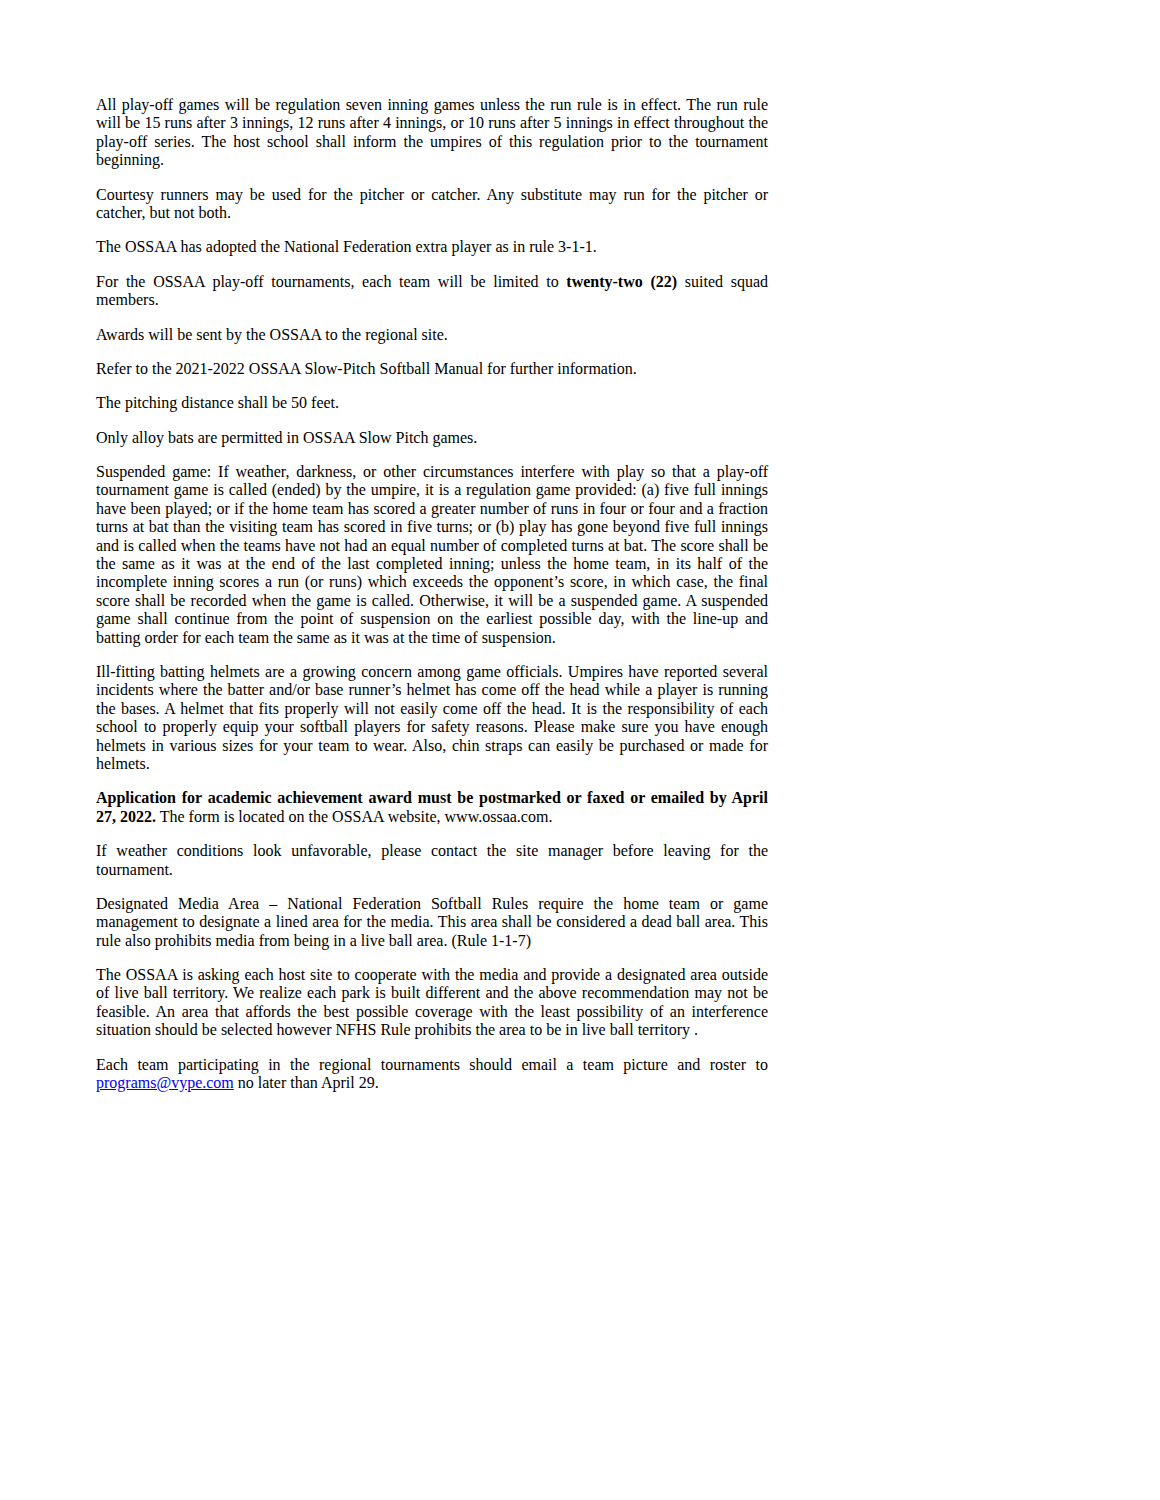All play-off games will be regulation seven inning games unless the run rule is in effect. The run rule will be 15 runs after 3 innings, 12 runs after 4 innings, or 10 runs after 5 innings in effect throughout the play-off series. The host school shall inform the umpires of this regulation prior to the tournament beginning.
Courtesy runners may be used for the pitcher or catcher. Any substitute may run for the pitcher or catcher, but not both.
The OSSAA has adopted the National Federation extra player as in rule 3-1-1.
For the OSSAA play-off tournaments, each team will be limited to twenty-two (22) suited squad members.
Awards will be sent by the OSSAA to the regional site.
Refer to the 2021-2022 OSSAA Slow-Pitch Softball Manual for further information.
The pitching distance shall be 50 feet.
Only alloy bats are permitted in OSSAA Slow Pitch games.
Suspended game: If weather, darkness, or other circumstances interfere with play so that a play-off tournament game is called (ended) by the umpire, it is a regulation game provided: (a) five full innings have been played; or if the home team has scored a greater number of runs in four or four and a fraction turns at bat than the visiting team has scored in five turns; or (b) play has gone beyond five full innings and is called when the teams have not had an equal number of completed turns at bat. The score shall be the same as it was at the end of the last completed inning; unless the home team, in its half of the incomplete inning scores a run (or runs) which exceeds the opponent’s score, in which case, the final score shall be recorded when the game is called. Otherwise, it will be a suspended game. A suspended game shall continue from the point of suspension on the earliest possible day, with the line-up and batting order for each team the same as it was at the time of suspension.
Ill-fitting batting helmets are a growing concern among game officials. Umpires have reported several incidents where the batter and/or base runner’s helmet has come off the head while a player is running the bases. A helmet that fits properly will not easily come off the head. It is the responsibility of each school to properly equip your softball players for safety reasons. Please make sure you have enough helmets in various sizes for your team to wear. Also, chin straps can easily be purchased or made for helmets.
Application for academic achievement award must be postmarked or faxed or emailed by April 27, 2022. The form is located on the OSSAA website, www.ossaa.com.
If weather conditions look unfavorable, please contact the site manager before leaving for the tournament.
Designated Media Area – National Federation Softball Rules require the home team or game management to designate a lined area for the media. This area shall be considered a dead ball area. This rule also prohibits media from being in a live ball area. (Rule 1-1-7)
The OSSAA is asking each host site to cooperate with the media and provide a designated area outside of live ball territory. We realize each park is built different and the above recommendation may not be feasible. An area that affords the best possible coverage with the least possibility of an interference situation should be selected however NFHS Rule prohibits the area to be in live ball territory .
Each team participating in the regional tournaments should email a team picture and roster to programs@vype.com no later than April 29.